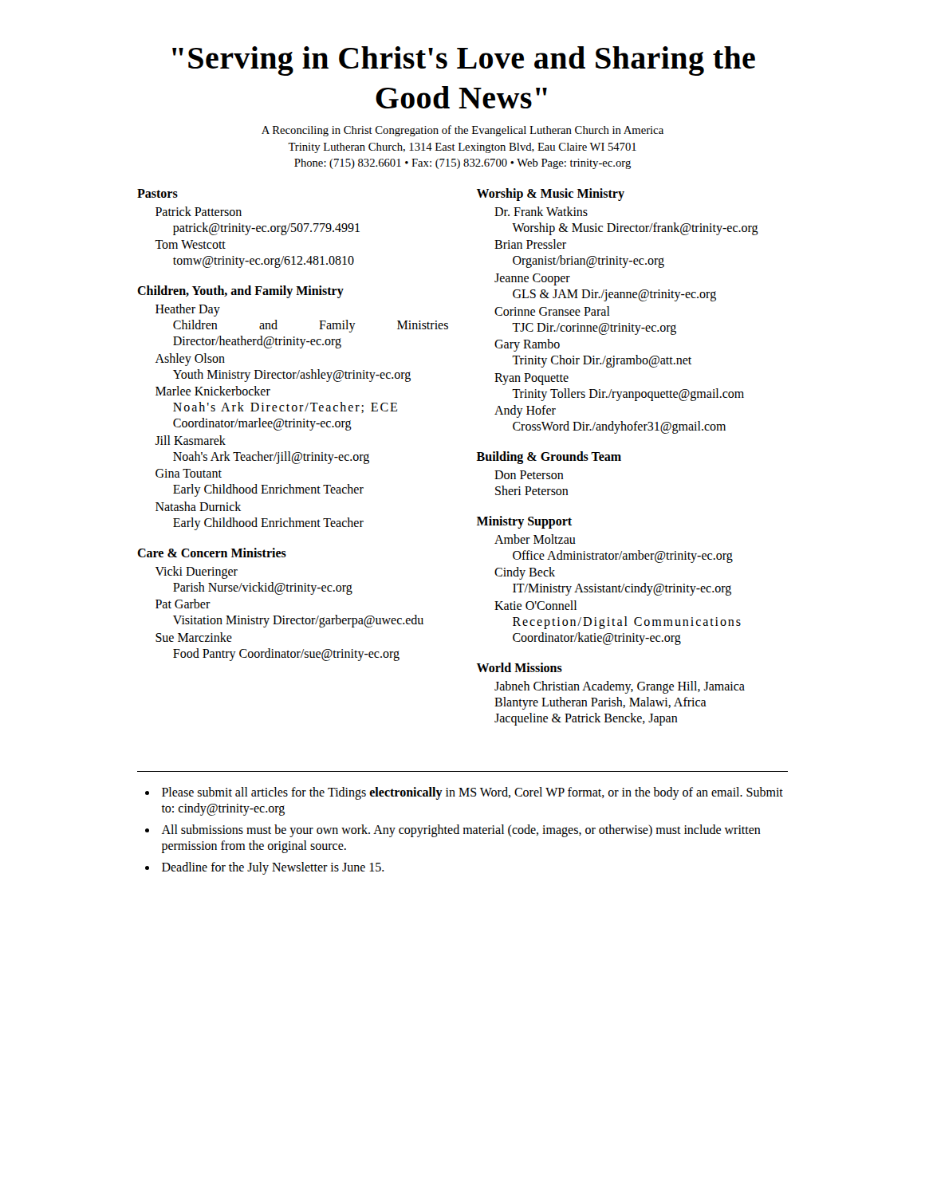"Serving in Christ's Love and Sharing the Good News"
A Reconciling in Christ Congregation of the Evangelical Lutheran Church in America
Trinity Lutheran Church, 1314 East Lexington Blvd, Eau Claire WI 54701
Phone: (715) 832.6601 • Fax: (715) 832.6700 • Web Page: trinity-ec.org
Pastors
Patrick Patterson
patrick@trinity-ec.org/507.779.4991
Tom Westcott
tomw@trinity-ec.org/612.481.0810
Children, Youth, and Family Ministry
Heather Day
Children and Family Ministries Director/heatherd@trinity-ec.org
Ashley Olson
Youth Ministry Director/ashley@trinity-ec.org
Marlee Knickerbocker
Noah's Ark Director/Teacher; ECE Coordinator/marlee@trinity-ec.org
Jill Kasmarek
Noah's Ark Teacher/jill@trinity-ec.org
Gina Toutant
Early Childhood Enrichment Teacher
Natasha Durnick
Early Childhood Enrichment Teacher
Care & Concern Ministries
Vicki Dueringer
Parish Nurse/vickid@trinity-ec.org
Pat Garber
Visitation Ministry Director/garberpa@uwec.edu
Sue Marczinke
Food Pantry Coordinator/sue@trinity-ec.org
Worship & Music Ministry
Dr. Frank Watkins
Worship & Music Director/frank@trinity-ec.org
Brian Pressler
Organist/brian@trinity-ec.org
Jeanne Cooper
GLS & JAM Dir./jeanne@trinity-ec.org
Corinne Gransee Paral
TJC Dir./corinne@trinity-ec.org
Gary Rambo
Trinity Choir Dir./gjrambo@att.net
Ryan Poquette
Trinity Tollers Dir./ryanpoquette@gmail.com
Andy Hofer
CrossWord Dir./andyhofer31@gmail.com
Building & Grounds Team
Don Peterson
Sheri Peterson
Ministry Support
Amber Moltzau
Office Administrator/amber@trinity-ec.org
Cindy Beck
IT/Ministry Assistant/cindy@trinity-ec.org
Katie O'Connell
Reception/Digital Communications Coordinator/katie@trinity-ec.org
World Missions
Jabneh Christian Academy, Grange Hill, Jamaica
Blantyre Lutheran Parish, Malawi, Africa
Jacqueline & Patrick Bencke, Japan
Please submit all articles for the Tidings electronically in MS Word, Corel WP format, or in the body of an email. Submit to: cindy@trinity-ec.org
All submissions must be your own work. Any copyrighted material (code, images, or otherwise) must include written permission from the original source.
Deadline for the July Newsletter is June 15.